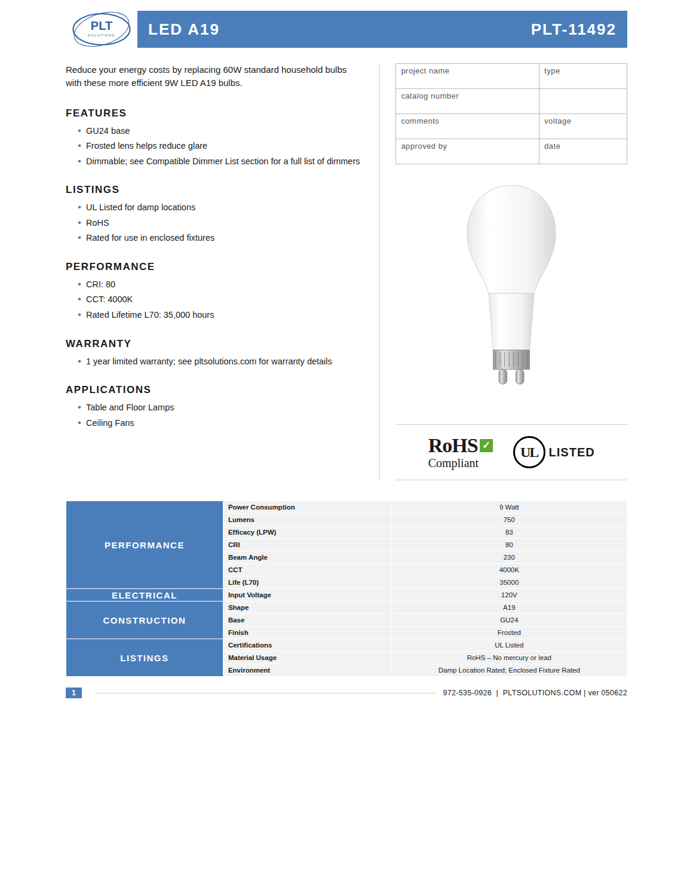PLT SOLUTIONS
LED A19 PLT-11492
Reduce your energy costs by replacing 60W standard household bulbs with these more efficient 9W LED A19 bulbs.
FEATURES
GU24 base
Frosted lens helps reduce glare
Dimmable; see Compatible Dimmer List section for a full list of dimmers
LISTINGS
UL Listed for damp locations
RoHS
Rated for use in enclosed fixtures
PERFORMANCE
CRI: 80
CCT: 4000K
Rated Lifetime L70: 35,000 hours
WARRANTY
1 year limited warranty; see pltsolutions.com for warranty details
APPLICATIONS
Table and Floor Lamps
Ceiling Fans
| project name | type |
| catalog number | |
| comments | voltage |
| approved by | date |
RoHS✓
Compliant
UL
LISTED
| PERFORMANCE | Power Consumption | 9 Watt |
| Lumens | 750 |
| Efficacy (LPW) | 83 |
| CRI | 80 |
| Beam Angle | 230 |
| CCT | 4000K |
| Life (L70) | 35000 |
| ELECTRICAL | Input Voltage | 120V |
| CONSTRUCTION | Shape | A19 |
| Base | GU24 |
| Finish | Frosted |
| LISTINGS | Certifications | UL Listed |
| Material Usage | RoHS – No mercury or lead |
| Environment | Damp Location Rated; Enclosed Fixture Rated |
1 972-535-0926 | PLTSOLUTIONS.COM | ver 050622